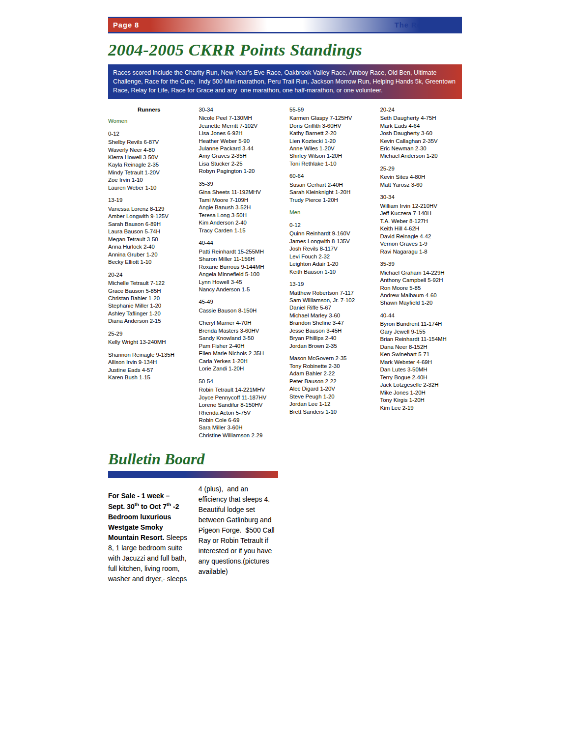Page 8
The Roadrunner
2004-2005 CKRR Points Standings
Races scored include the Charity Run, New Year’s Eve Race, Oakbrook Valley Race, Amboy Race, Old Ben, Ultimate Challenge, Race for the Cure, Indy 500 Mini-marathon, Peru Trail Run, Jackson Morrow Run, Helping Hands 5k, Greentown Race, Relay for Life, Race for Grace and any one marathon, one half-marathon, or one volunteer.
Runners
Women
0-12
Shelby Revils 6-87V
Waverly Neer 4-80
Kierra Howell 3-50V
Kayla Reinagle 2-35
Mindy Tetrault 1-20V
Zoe Irvin 1-10
Lauren Weber 1-10
13-19
Vanessa Lorenz 8-129
Amber Longwith 9-125V
Sarah Bauson 6-89H
Laura Bauson 5-74H
Megan Tetrault 3-50
Anna Hurlock 2-40
Annina Gruber 1-20
Becky Elliott 1-10
20-24
Michelle Tetrault 7-122
Grace Bauson 5-85H
Christan Bahler 1-20
Stephanie Miller 1-20
Ashley Taflinger 1-20
Diana Anderson 2-15
25-29
Kelly Wright 13-240MH
Shannon Reinagle 9-135H
Allison Irvin 9-134H
Justine Eads 4-57
Karen Bush 1-15
30-34
Nicole Peel 7-130MH
Jeanette Merritt 7-102V
Lisa Jones 6-92H
Heather Weber 5-90
Julanne Packard 3-44
Amy Graves 2-35H
Lisa Stucker 2-25
Robyn Pagington 1-20
35-39
Gina Sheets 11-192MHV
Tami Moore 7-109H
Angie Banush 3-52H
Teresa Long 3-50H
Kim Anderson 2-40
Tracy Carden 1-15
40-44
Patti Reinhardt 15-255MH
Sharon Miller 11-156H
Roxane Burrous 9-144MH
Angela Minnefield 5-100
Lynn Howell 3-45
Nancy Anderson 1-5
45-49
Cassie Bauson 8-150H
Cheryl Marner 4-70H
Brenda Masters 3-60HV
Sandy Knowland 3-50
Pam Fisher 2-40H
Ellen Marie Nichols 2-35H
Carla Yerkes 1-20H
Lorie Zandi 1-20H
50-54
Robin Tetrault 14-221MHV
Joyce Pennycoff 11-187HV
Lorene Sandifur 8-150HV
Rhenda Acton 5-75V
Robin Cole 6-69
Sara Miller 3-60H
Christine Williamson 2-29
55-59
Karmen Glaspy 7-125HV
Doris Griffith 3-60HV
Kathy Barnett 2-20
Lien Koztecki 1-20
Anne Wiles 1-20V
Shirley Wilson 1-20H
Toni Rethlake 1-10
60-64
Susan Gerhart 2-40H
Sarah Kleinknight 1-20H
Trudy Pierce 1-20H
Men
0-12
Quinn Reinhardt 9-160V
James Longwith 8-135V
Josh Revils 8-117V
Levi Fouch 2-32
Leighton Adair 1-20
Keith Bauson 1-10
13-19
Matthew Robertson 7-117
Sam Williamson, Jr. 7-102
Daniel Riffe 5-67
Michael Marley 3-60
Brandon Sheline 3-47
Jesse Bauson 3-45H
Bryan Phillips 2-40
Jordan Brown 2-35
Mason McGovern 2-35
Tony Robinette 2-30
Adam Bahler 2-22
Peter Bauson 2-22
Alec Digard 1-20V
Steve Peugh 1-20
Jordan Lee 1-12
Brett Sanders 1-10
20-24
Seth Daugherty 4-75H
Mark Eads 4-64
Josh Daugherty 3-60
Kevin Callaghan 2-35V
Eric Newman 2-30
Michael Anderson 1-20
25-29
Kevin Sites 4-80H
Matt Yarosz 3-60
30-34
William Irvin 12-210HV
Jeff Kuczera 7-140H
T.A. Weber 8-127H
Keith Hill 4-62H
David Reinagle 4-42
Vernon Graves 1-9
Ravi Nagaragu 1-8
35-39
Michael Graham 14-229H
Anthony Campbell 5-92H
Ron Moore 5-85
Andrew Maibaum 4-60
Shawn Mayfield 1-20
40-44
Byron Bundrent 11-174H
Gary Jewell 9-155
Brian Reinhardt 11-154MH
Dana Neer 8-152H
Ken Swinehart 5-71
Mark Webster 4-69H
Dan Lutes 3-50MH
Terry Bogue 2-40H
Jack Lotzgeselle 2-32H
Mike Jones 1-20H
Tony Kirgis 1-20H
Kim Lee 2-19
Bulletin Board
For Sale - 1 week – Sept. 30th to Oct 7th -2 Bedroom luxurious Westgate Smoky Mountain Resort. Sleeps 8, 1 large bedroom suite with Jacuzzi and full bath, full kitchen, living room, washer and dryer,- sleeps 4 (plus), and an efficiency that sleeps 4. Beautiful lodge set between Gatlinburg and Pigeon Forge. $500 Call Ray or Robin Tetrault if interested or if you have any questions.(pictures available)